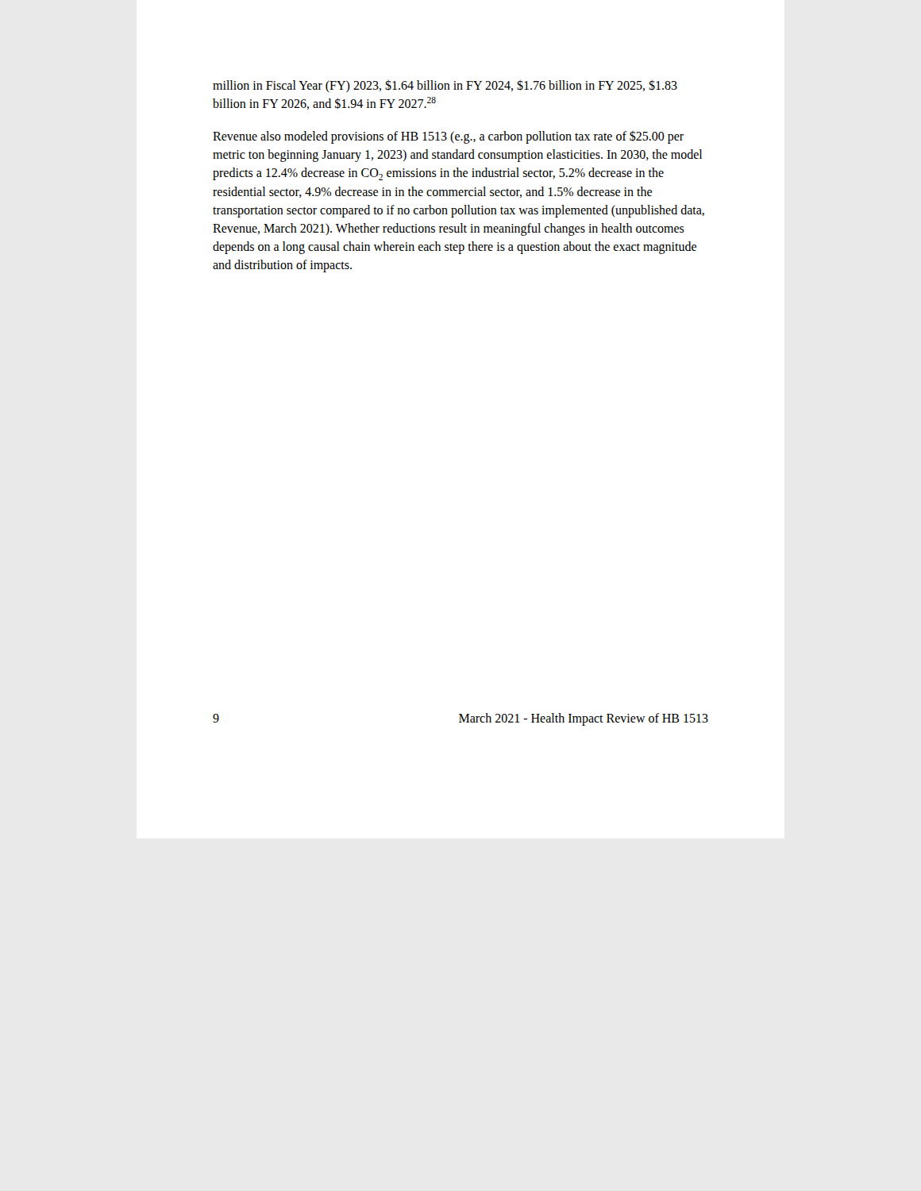million in Fiscal Year (FY) 2023, $1.64 billion in FY 2024, $1.76 billion in FY 2025, $1.83 billion in FY 2026, and $1.94 in FY 2027.28
Revenue also modeled provisions of HB 1513 (e.g., a carbon pollution tax rate of $25.00 per metric ton beginning January 1, 2023) and standard consumption elasticities. In 2030, the model predicts a 12.4% decrease in CO2 emissions in the industrial sector, 5.2% decrease in the residential sector, 4.9% decrease in in the commercial sector, and 1.5% decrease in the transportation sector compared to if no carbon pollution tax was implemented (unpublished data, Revenue, March 2021). Whether reductions result in meaningful changes in health outcomes depends on a long causal chain wherein each step there is a question about the exact magnitude and distribution of impacts.
9 March 2021 - Health Impact Review of HB 1513